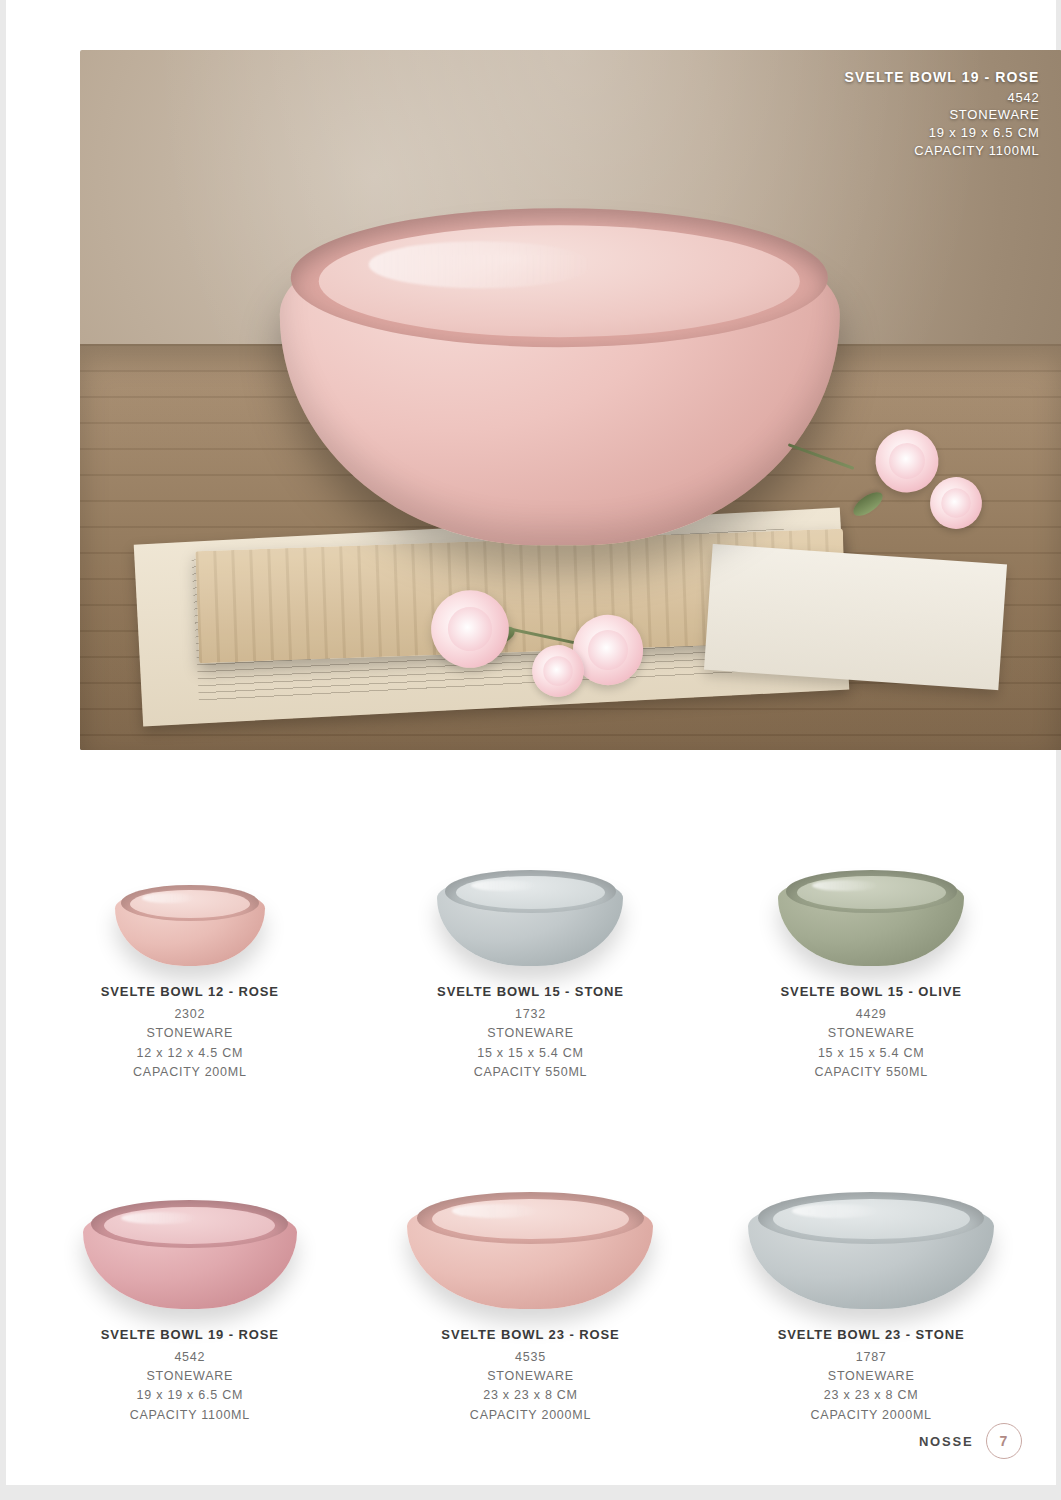SVELTE BOWL 19 - ROSE
4542
STONEWARE
19 x 19 x 6.5 CM
CAPACITY 1100ML
SVELTE BOWL 12 - ROSE
2302
STONEWARE
12 x 12 x 4.5 CM
CAPACITY 200ML
SVELTE BOWL 15 - STONE
1732
STONEWARE
15 x 15 x 5.4 CM
CAPACITY 550ML
SVELTE BOWL 15 - OLIVE
4429
STONEWARE
15 x 15 x 5.4 CM
CAPACITY 550ML
SVELTE BOWL 19 - ROSE
4542
STONEWARE
19 x 19 x 6.5 CM
CAPACITY 1100ML
SVELTE BOWL 23 - ROSE
4535
STONEWARE
23 x 23 x 8 CM
CAPACITY 2000ML
SVELTE BOWL 23 - STONE
1787
STONEWARE
23 x 23 x 8 CM
CAPACITY 2000ML
NOSSE 7